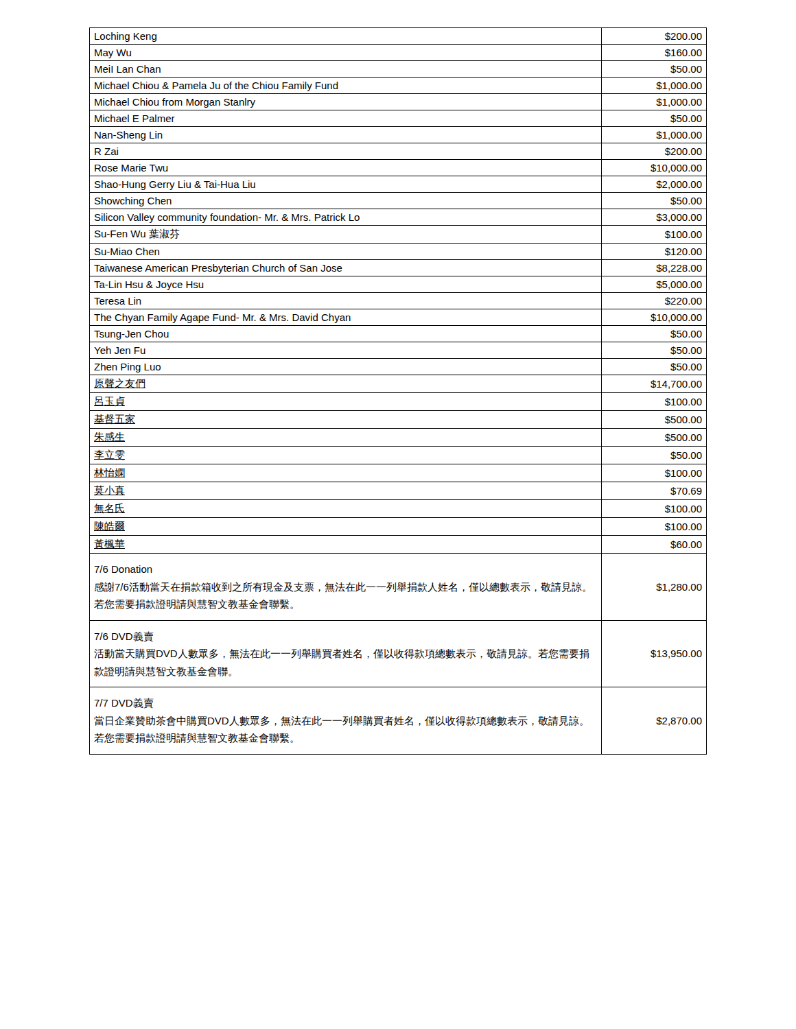| Loching Keng | $200.00 |
| May Wu | $160.00 |
| MeiI Lan Chan | $50.00 |
| Michael Chiou & Pamela Ju of the Chiou Family Fund | $1,000.00 |
| Michael Chiou from Morgan Stanlry | $1,000.00 |
| Michael E Palmer | $50.00 |
| Nan-Sheng Lin | $1,000.00 |
| R Zai | $200.00 |
| Rose Marie Twu | $10,000.00 |
| Shao-Hung Gerry Liu & Tai-Hua Liu | $2,000.00 |
| Showching Chen | $50.00 |
| Silicon Valley community foundation- Mr. & Mrs. Patrick Lo | $3,000.00 |
| Su-Fen Wu 葉淑芬 | $100.00 |
| Su-Miao Chen | $120.00 |
| Taiwanese American Presbyterian Church of San Jose | $8,228.00 |
| Ta-Lin Hsu & Joyce Hsu | $5,000.00 |
| Teresa Lin | $220.00 |
| The Chyan Family Agape Fund- Mr. & Mrs. David Chyan | $10,000.00 |
| Tsung-Jen Chou | $50.00 |
| Yeh Jen Fu | $50.00 |
| Zhen Ping Luo | $50.00 |
| 原聲之友們 | $14,700.00 |
| 呂玉貞 | $100.00 |
| 基督五家 | $500.00 |
| 朱感生 | $500.00 |
| 李立雯 | $50.00 |
| 林怡嫻 | $100.00 |
| 莫小真 | $70.69 |
| 無名氏 | $100.00 |
| 陳皓爾 | $100.00 |
| 黃楓華 | $60.00 |
| 7/6 Donation 感謝7/6活動當天在捐款箱收到之所有現金及支票，無法在此一一列舉捐款人姓名，僅以總數表示，敬請見諒。若您需要捐款證明請與慧智文教基金會聯繫。 | $1,280.00 |
| 7/6 DVD義賣 活動當天購買DVD人數眾多，無法在此一一列舉購買者姓名，僅以收得款項總數表示，敬請見諒。若您需要捐款證明請與慧智文教基金會聯。 | $13,950.00 |
| 7/7 DVD義賣 當日企業贊助茶會中購買DVD人數眾多，無法在此一一列舉購買者姓名，僅以收得款項總數表示，敬請見諒。若您需要捐款證明請與慧智文教基金會聯繫。 | $2,870.00 |